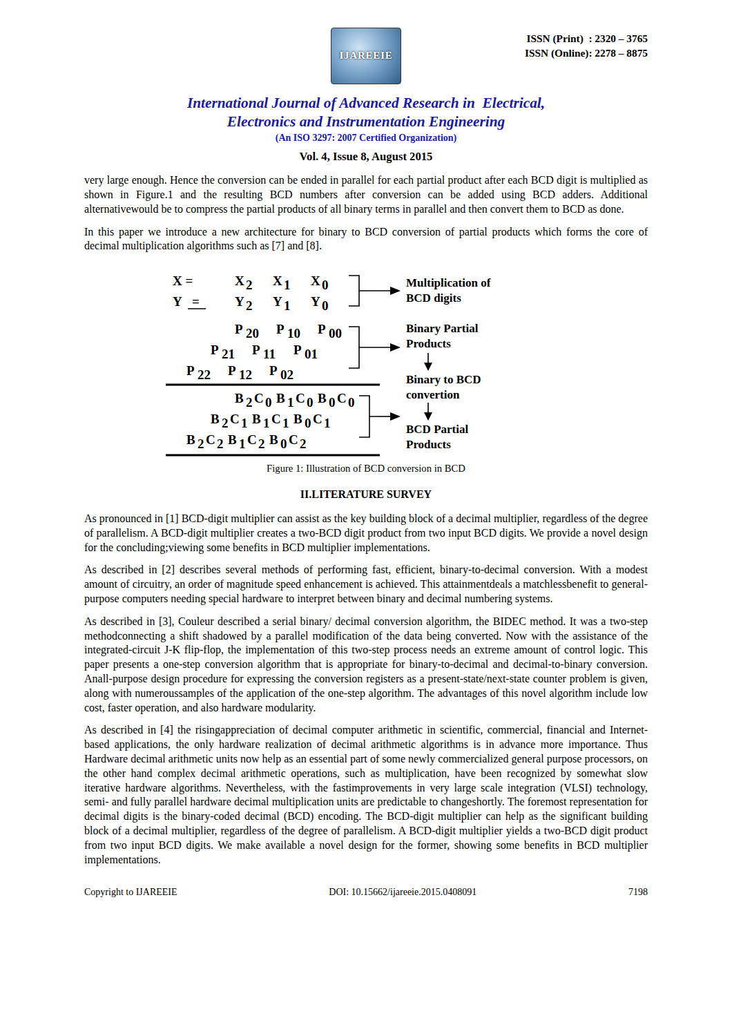ISSN (Print) : 2320 – 3765
ISSN (Online): 2278 – 8875
International Journal of Advanced Research in Electrical,
Electronics and Instrumentation Engineering
(An ISO 3297: 2007 Certified Organization)
Vol. 4, Issue 8, August 2015
very large enough. Hence the conversion can be ended in parallel for each partial product after each BCD digit is multiplied as shown in Figure.1 and the resulting BCD numbers after conversion can be added using BCD adders. Additional alternativewould be to compress the partial products of all binary terms in parallel and then convert them to BCD as done.
In this paper we introduce a new architecture for binary to BCD conversion of partial products which forms the core of decimal multiplication algorithms such as [7] and [8].
X = X2 X1 X0 Y = Y2 Y1 Y0 Multiplication of BCD digits P20 P10 P00 P21 P11 P01 P22 P12 P02 Binary Partial Products Binary to BCD convertion BCD Partial Products B2 C0 B1 C0 B0 C0 B2 C1 B1 C1 B0 C1 B2 C2 B1 C2 B0 C2
Figure 1: Illustration of BCD conversion in BCD
II.LITERATURE SURVEY
As pronounced in [1] BCD-digit multiplier can assist as the key building block of a decimal multiplier, regardless of the degree of parallelism. A BCD-digit multiplier creates a two-BCD digit product from two input BCD digits. We provide a novel design for the concluding;viewing some benefits in BCD multiplier implementations.
As described in [2] describes several methods of performing fast, efficient, binary-to-decimal conversion. With a modest amount of circuitry, an order of magnitude speed enhancement is achieved. This attainmentdeals a matchlessbenefit to general-purpose computers needing special hardware to interpret between binary and decimal numbering systems.
As described in [3], Couleur described a serial binary/ decimal conversion algorithm, the BIDEC method. It was a two-step methodconnecting a shift shadowed by a parallel modification of the data being converted. Now with the assistance of the integrated-circuit J-K flip-flop, the implementation of this two-step process needs an extreme amount of control logic. This paper presents a one-step conversion algorithm that is appropriate for binary-to-decimal and decimal-to-binary conversion. Anall-purpose design procedure for expressing the conversion registers as a present-state/next-state counter problem is given, along with numeroussamples of the application of the one-step algorithm. The advantages of this novel algorithm include low cost, faster operation, and also hardware modularity.
As described in [4] the risingappreciation of decimal computer arithmetic in scientific, commercial, financial and Internet-based applications, the only hardware realization of decimal arithmetic algorithms is in advance more importance. Thus Hardware decimal arithmetic units now help as an essential part of some newly commercialized general purpose processors, on the other hand complex decimal arithmetic operations, such as multiplication, have been recognized by somewhat slow iterative hardware algorithms. Nevertheless, with the fastimprovements in very large scale integration (VLSI) technology, semi- and fully parallel hardware decimal multiplication units are predictable to changeshortly. The foremost representation for decimal digits is the binary-coded decimal (BCD) encoding. The BCD-digit multiplier can help as the significant building block of a decimal multiplier, regardless of the degree of parallelism. A BCD-digit multiplier yields a two-BCD digit product from two input BCD digits. We make available a novel design for the former, showing some benefits in BCD multiplier implementations.
Copyright to IJAREEIE DOI: 10.15662/ijareeie.2015.0408091 7198